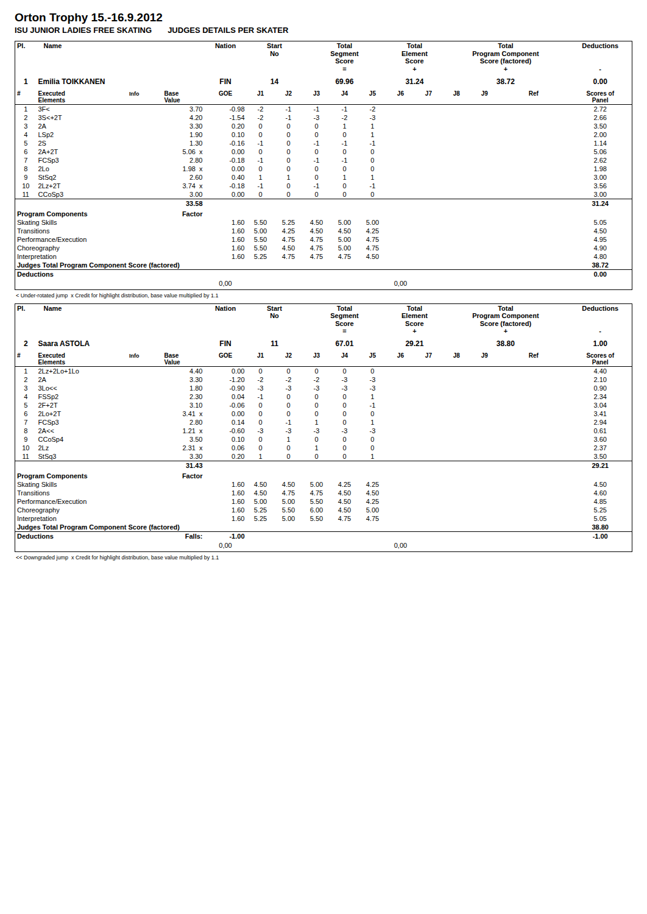Orton Trophy 15.-16.9.2012
ISU JUNIOR LADIES FREE SKATING JUDGES DETAILS PER SKATER
| Pl. Name | | | Nation | Start No | Total Segment Score = | Total Element Score + | Total Program Component Score (factored) + | Deductions - |
| --- | --- | --- | --- | --- | --- | --- | --- | --- |
| 1 | Emilia TOIKKANEN | FIN | 14 | 69.96 | 31.24 | 38.72 | 0.00 |
| # | Executed Elements | Info | Base Value | GOE | J1 | J2 | J3 | J4 | J5 | J6 | J7 | J8 | J9 | Ref | Scores of Panel |
| 1 | 3F< | | 3.70 | -0.98 | -2 | -1 | -1 | -1 | -2 | | | | | | 2.72 |
| 2 | 3S<+2T | | 4.20 | -1.54 | -2 | -1 | -3 | -2 | -3 | | | | | | 2.66 |
| 3 | 2A | | 3.30 | 0.20 | 0 | 0 | 0 | 1 | 1 | | | | | | 3.50 |
| 4 | LSp2 | | 1.90 | 0.10 | 0 | 0 | 0 | 0 | 1 | | | | | | 2.00 |
| 5 | 2S | | 1.30 | -0.16 | -1 | 0 | -1 | -1 | -1 | | | | | | 1.14 |
| 6 | 2A+2T | | 5.06 x | 0.00 | 0 | 0 | 0 | 0 | 0 | | | | | | 5.06 |
| 7 | FCSp3 | | 2.80 | -0.18 | -1 | 0 | -1 | -1 | 0 | | | | | | 2.62 |
| 8 | 2Lo | | 1.98 x | 0.00 | 0 | 0 | 0 | 0 | 0 | | | | | | 1.98 |
| 9 | StSq2 | | 2.60 | 0.40 | 1 | 1 | 0 | 1 | 1 | | | | | | 3.00 |
| 10 | 2Lz+2T | | 3.74 x | -0.18 | -1 | 0 | -1 | 0 | -1 | | | | | | 3.56 |
| 11 | CCoSp3 | | 3.00 | 0.00 | 0 | 0 | 0 | 0 | 0 | | | | | | 3.00 |
| | | | 33.58 | | | 31.24 |
| Program Components | Factor | |
| Skating Skills | | 1.60 | 5.50 | 5.25 | 4.50 | 5.00 | 5.00 | | | | | | 5.05 |
| Transitions | | 1.60 | 5.00 | 4.25 | 4.50 | 4.50 | 4.25 | | | | | | 4.50 |
| Performance/Execution | | 1.60 | 5.50 | 4.75 | 4.75 | 5.00 | 4.75 | | | | | | 4.95 |
| Choreography | | 1.60 | 5.50 | 4.50 | 4.75 | 5.00 | 4.75 | | | | | | 4.90 |
| Interpretation | | 1.60 | 5.25 | 4.75 | 4.75 | 4.75 | 4.50 | | | | | | 4.80 |
| Judges Total Program Component Score (factored) | | 38.72 |
| Deductions | | 0.00 |
| | 0,00 | | 0,00 | |
< Under-rotated jump x Credit for highlight distribution, base value multiplied by 1.1
| Pl. Name | | | Nation | Start No | Total Segment Score = | Total Element Score + | Total Program Component Score (factored) + | Deductions - |
| --- | --- | --- | --- | --- | --- | --- | --- | --- |
| 2 | Saara ASTOLA | FIN | 11 | 67.01 | 29.21 | 38.80 | 1.00 |
| # | Executed Elements | Info | Base Value | GOE | J1 | J2 | J3 | J4 | J5 | J6 | J7 | J8 | J9 | Ref | Scores of Panel |
| 1 | 2Lz+2Lo+1Lo | | 4.40 | 0.00 | 0 | 0 | 0 | 0 | 0 | | | | | | 4.40 |
| 2 | 2A | | 3.30 | -1.20 | -2 | -2 | -2 | -3 | -3 | | | | | | 2.10 |
| 3 | 3Lo<< | | 1.80 | -0.90 | -3 | -3 | -3 | -3 | -3 | | | | | | 0.90 |
| 4 | FSSp2 | | 2.30 | 0.04 | -1 | 0 | 0 | 0 | 1 | | | | | | 2.34 |
| 5 | 2F+2T | | 3.10 | -0.06 | 0 | 0 | 0 | 0 | -1 | | | | | | 3.04 |
| 6 | 2Lo+2T | | 3.41 x | 0.00 | 0 | 0 | 0 | 0 | 0 | | | | | | 3.41 |
| 7 | FCSp3 | | 2.80 | 0.14 | 0 | -1 | 1 | 0 | 1 | | | | | | 2.94 |
| 8 | 2A<< | | 1.21 x | -0.60 | -3 | -3 | -3 | -3 | -3 | | | | | | 0.61 |
| 9 | CCoSp4 | | 3.50 | 0.10 | 0 | 1 | 0 | 0 | 0 | | | | | | 3.60 |
| 10 | 2Lz | | 2.31 x | 0.06 | 0 | 0 | 1 | 0 | 0 | | | | | | 2.37 |
| 11 | StSq3 | | 3.30 | 0.20 | 1 | 0 | 0 | 0 | 1 | | | | | | 3.50 |
| | | | 31.43 | | | 29.21 |
| Program Components | Factor | |
| Skating Skills | | 1.60 | 4.50 | 4.50 | 5.00 | 4.25 | 4.25 | | | | | | 4.50 |
| Transitions | | 1.60 | 4.50 | 4.75 | 4.75 | 4.50 | 4.50 | | | | | | 4.60 |
| Performance/Execution | | 1.60 | 5.00 | 5.00 | 5.50 | 4.50 | 4.25 | | | | | | 4.85 |
| Choreography | | 1.60 | 5.25 | 5.50 | 6.00 | 4.50 | 5.00 | | | | | | 5.25 |
| Interpretation | | 1.60 | 5.25 | 5.00 | 5.50 | 4.75 | 4.75 | | | | | | 5.05 |
| Judges Total Program Component Score (factored) | | 38.80 |
| Deductions | Falls: | -1.00 | | -1.00 |
| | 0,00 | | 0,00 | |
<< Downgraded jump x Credit for highlight distribution, base value multiplied by 1.1